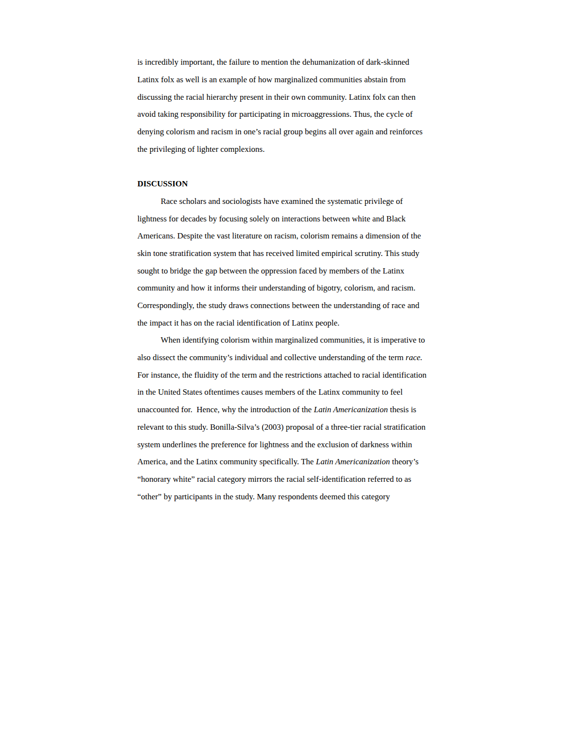is incredibly important, the failure to mention the dehumanization of dark-skinned Latinx folx as well is an example of how marginalized communities abstain from discussing the racial hierarchy present in their own community. Latinx folx can then avoid taking responsibility for participating in microaggressions. Thus, the cycle of denying colorism and racism in one’s racial group begins all over again and reinforces the privileging of lighter complexions.
DISCUSSION
Race scholars and sociologists have examined the systematic privilege of lightness for decades by focusing solely on interactions between white and Black Americans. Despite the vast literature on racism, colorism remains a dimension of the skin tone stratification system that has received limited empirical scrutiny. This study sought to bridge the gap between the oppression faced by members of the Latinx community and how it informs their understanding of bigotry, colorism, and racism. Correspondingly, the study draws connections between the understanding of race and the impact it has on the racial identification of Latinx people.
When identifying colorism within marginalized communities, it is imperative to also dissect the community’s individual and collective understanding of the term race. For instance, the fluidity of the term and the restrictions attached to racial identification in the United States oftentimes causes members of the Latinx community to feel unaccounted for. Hence, why the introduction of the Latin Americanization thesis is relevant to this study. Bonilla-Silva’s (2003) proposal of a three-tier racial stratification system underlines the preference for lightness and the exclusion of darkness within America, and the Latinx community specifically. The Latin Americanization theory’s “honorary white” racial category mirrors the racial self-identification referred to as “other” by participants in the study. Many respondents deemed this category